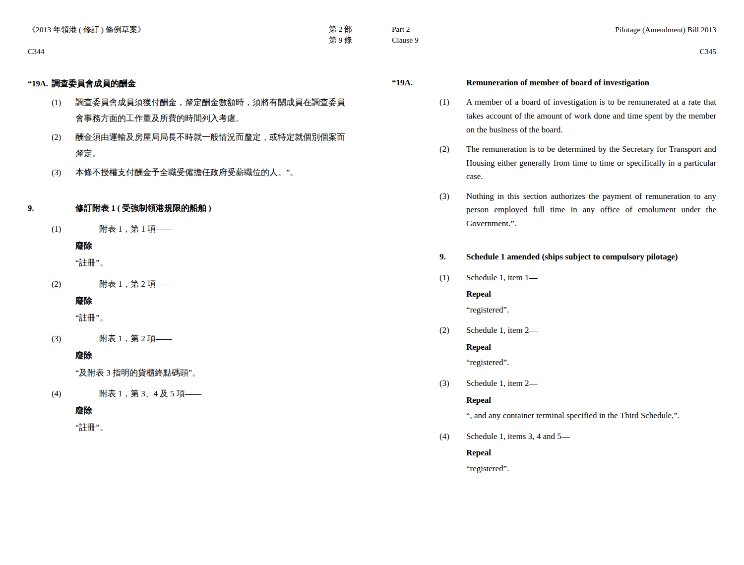《2013 年領港 ( 修訂 ) 條例草案》
第 2 部
第 9 條
C344
Part 2
Clause 9
Pilotage (Amendment) Bill 2013
C345
“19A. 調查委員會成員的酬金 調查委員會成員的酬金
(1) 調查委員會成員須獲付酬金，釐定酬金數額時，須將有關成員在調查委員會事務方面的工作量及所費的時間列入考慮。
(2) 酬金須由運輸及房屋局局長不時就一般情況而釐定，或特定就個別個案而釐定。
(3) 本條不授權支付酬金予全職受僱擔任政府受薪職位的人。”。
9. 修訂附表 1 ( 受強制領港規限的船舶 )
(1) 附表 1，第 1 項——
廢除
“註冊”。
(2) 附表 1，第 2 項——
廢除
“註冊”。
(3) 附表 1，第 2 項——
廢除
“及附表 3 指明的貨櫃終點碼頭”。
(4) 附表 1，第 3、4 及 5 項——
廢除
“註冊”。
“19A. Remuneration of member of board of investigation
(1) A member of a board of investigation is to be remunerated at a rate that takes account of the amount of work done and time spent by the member on the business of the board.
(2) The remuneration is to be determined by the Secretary for Transport and Housing either generally from time to time or specifically in a particular case.
(3) Nothing in this section authorizes the payment of remuneration to any person employed full time in any office of emolument under the Government.”.
9. Schedule 1 amended (ships subject to compulsory pilotage)
(1) Schedule 1, item 1—
Repeal
“registered”.
(2) Schedule 1, item 2—
Repeal
“registered”.
(3) Schedule 1, item 2—
Repeal
“, and any container terminal specified in the Third Schedule,”.
(4) Schedule 1, items 3, 4 and 5—
Repeal
“registered”.